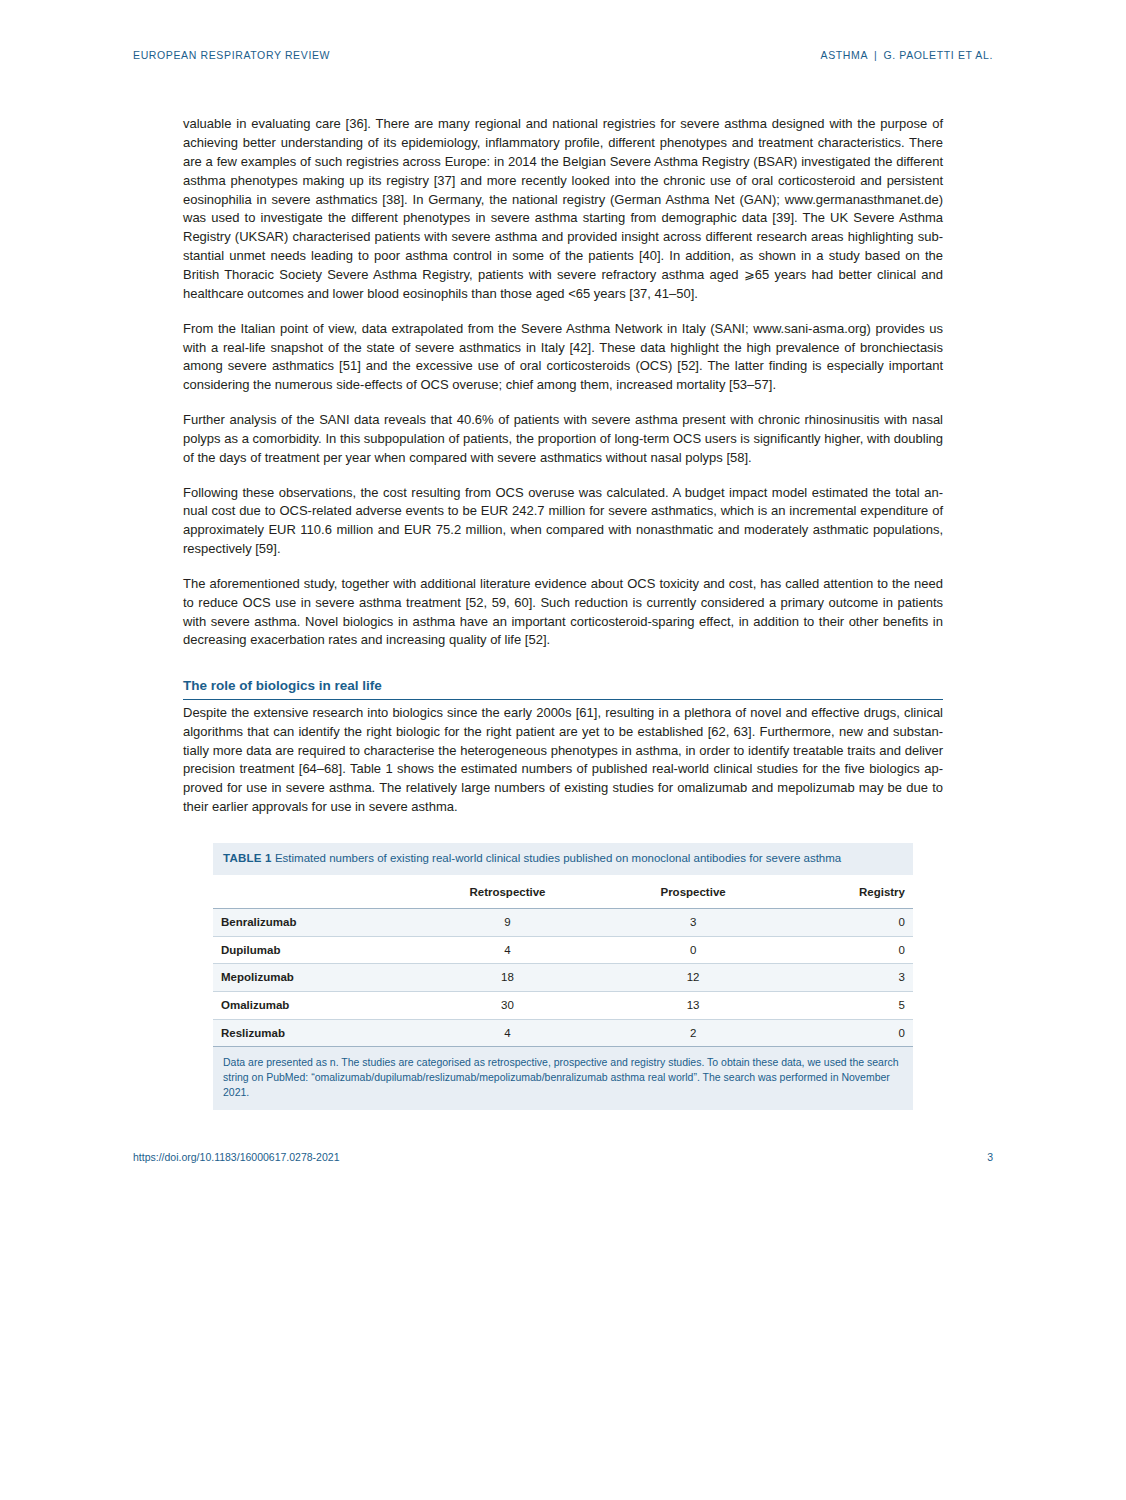European Respiratory Review
Asthma|G. Paoletti et al.
valuable in evaluating care [36]. There are many regional and national registries for severe asthma designed with the purpose of achieving better understanding of its epidemiology, inflammatory profile, different phenotypes and treatment characteristics. There are a few examples of such registries across Europe: in 2014 the Belgian Severe Asthma Registry (BSAR) investigated the different asthma phenotypes making up its registry [37] and more recently looked into the chronic use of oral corticosteroid and persistent eosinophilia in severe asthmatics [38]. In Germany, the national registry (German Asthma Net (GAN); www.germanasthmanet.de) was used to investigate the different phenotypes in severe asthma starting from demographic data [39]. The UK Severe Asthma Registry (UKSAR) characterised patients with severe asthma and provided insight across different research areas highlighting substantial unmet needs leading to poor asthma control in some of the patients [40]. In addition, as shown in a study based on the British Thoracic Society Severe Asthma Registry, patients with severe refractory asthma aged ⩾65 years had better clinical and healthcare outcomes and lower blood eosinophils than those aged <65 years [37, 41–50].
From the Italian point of view, data extrapolated from the Severe Asthma Network in Italy (SANI; www.sani-asma.org) provides us with a real-life snapshot of the state of severe asthmatics in Italy [42]. These data highlight the high prevalence of bronchiectasis among severe asthmatics [51] and the excessive use of oral corticosteroids (OCS) [52]. The latter finding is especially important considering the numerous side-effects of OCS overuse; chief among them, increased mortality [53–57].
Further analysis of the SANI data reveals that 40.6% of patients with severe asthma present with chronic rhinosinusitis with nasal polyps as a comorbidity. In this subpopulation of patients, the proportion of long-term OCS users is significantly higher, with doubling of the days of treatment per year when compared with severe asthmatics without nasal polyps [58].
Following these observations, the cost resulting from OCS overuse was calculated. A budget impact model estimated the total annual cost due to OCS-related adverse events to be EUR 242.7 million for severe asthmatics, which is an incremental expenditure of approximately EUR 110.6 million and EUR 75.2 million, when compared with nonasthmatic and moderately asthmatic populations, respectively [59].
The aforementioned study, together with additional literature evidence about OCS toxicity and cost, has called attention to the need to reduce OCS use in severe asthma treatment [52, 59, 60]. Such reduction is currently considered a primary outcome in patients with severe asthma. Novel biologics in asthma have an important corticosteroid-sparing effect, in addition to their other benefits in decreasing exacerbation rates and increasing quality of life [52].
The role of biologics in real life
Despite the extensive research into biologics since the early 2000s [61], resulting in a plethora of novel and effective drugs, clinical algorithms that can identify the right biologic for the right patient are yet to be established [62, 63]. Furthermore, new and substantially more data are required to characterise the heterogeneous phenotypes in asthma, in order to identify treatable traits and deliver precision treatment [64–68]. Table 1 shows the estimated numbers of published real-world clinical studies for the five biologics approved for use in severe asthma. The relatively large numbers of existing studies for omalizumab and mepolizumab may be due to their earlier approvals for use in severe asthma.
TABLE 1 Estimated numbers of existing real-world clinical studies published on monoclonal antibodies for severe asthma
| | Retrospective | Prospective | Registry |
| --- | --- | --- | --- |
| Benralizumab | 9 | 3 | 0 |
| Dupilumab | 4 | 0 | 0 |
| Mepolizumab | 18 | 12 | 3 |
| Omalizumab | 30 | 13 | 5 |
| Reslizumab | 4 | 2 | 0 |
Data are presented as n. The studies are categorised as retrospective, prospective and registry studies. To obtain these data, we used the search string on PubMed: “omalizumab/dupilumab/reslizumab/mepolizumab/benralizumab asthma real world”. The search was performed in November 2021.
https://doi.org/10.1183/16000617.0278-2021
3